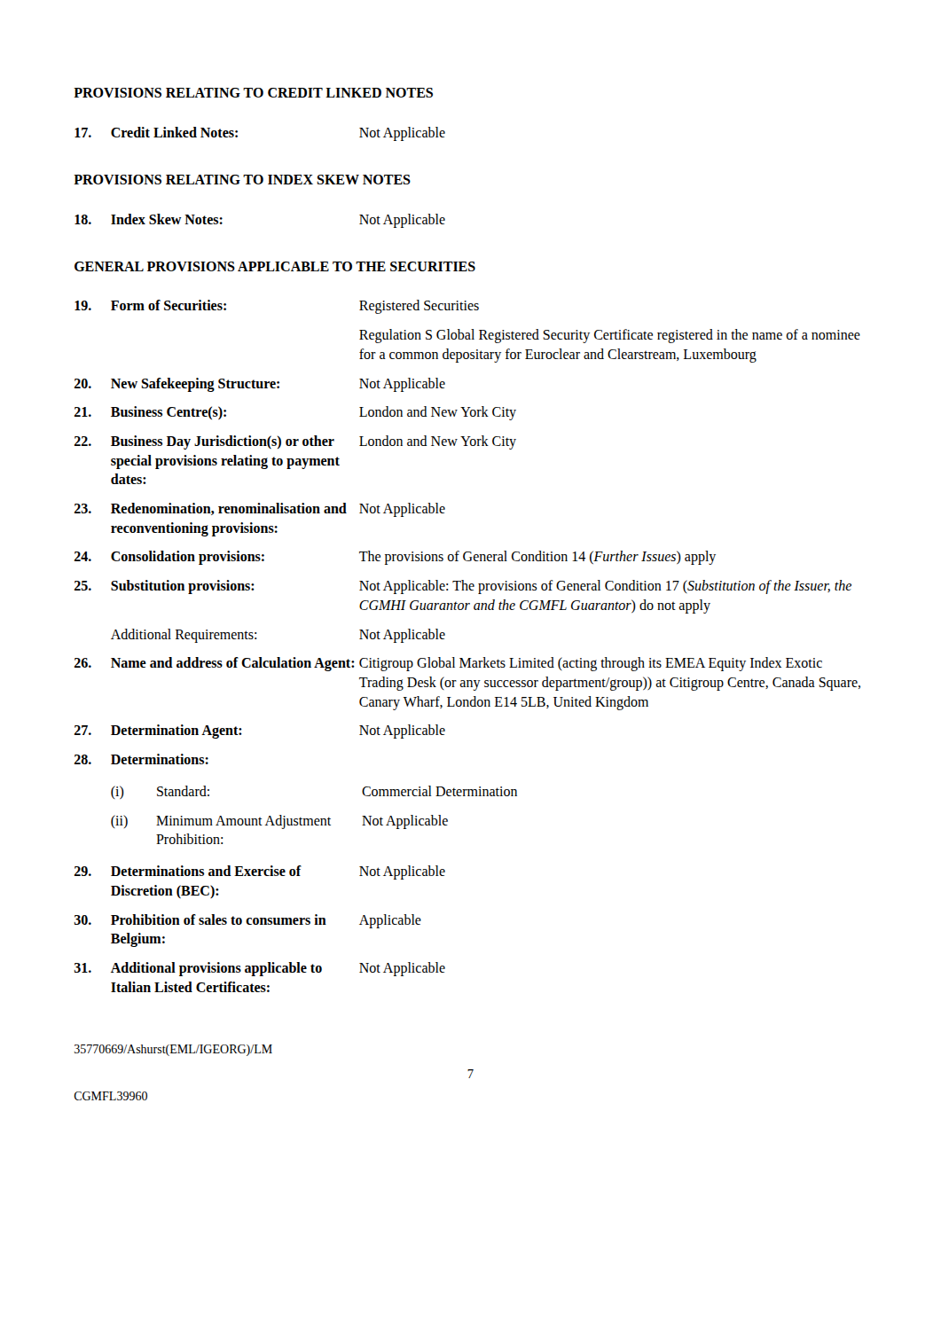Provisions relating to credit linked notes
| 17. | Credit Linked Notes: | Not Applicable |
Provisions relating to index skew notes
| 18. | Index Skew Notes: | Not Applicable |
General provisions applicable to the securities
| 19. | Form of Securities: | Registered Securities |
| | | Regulation S Global Registered Security Certificate registered in the name of a nominee for a common depositary for Euroclear and Clearstream, Luxembourg |
| 20. | New Safekeeping Structure: | Not Applicable |
| 21. | Business Centre(s): | London and New York City |
| 22. | Business Day Jurisdiction(s) or other special provisions relating to payment dates: | London and New York City |
| 23. | Redenomination, renominalisation and reconventioning provisions: | Not Applicable |
| 24. | Consolidation provisions: | The provisions of General Condition 14 ( Further Issues ) apply |
| 25. | Substitution provisions: | Not Applicable: The provisions of General Condition 17 ( Substitution of the Issuer, the CGMHI Guarantor and the CGMFL Guarantor ) do not apply |
| | Additional Requirements: | Not Applicable |
| 26. | Name and address of Calculation Agent: | Citigroup Global Markets Limited (acting through its EMEA Equity Index Exotic Trading Desk (or any successor department/group)) at Citigroup Centre, Canada Square, Canary Wharf, London E14 5LB, United Kingdom |
| 27. | Determination Agent: | Not Applicable |
| 28. | Determinations: | |
| | (i) | Standard: | Commercial Determination |
| | (ii) | Minimum Amount Adjustment Prohibition: | Not Applicable |
| 29. | Determinations and Exercise of Discretion (BEC): | Not Applicable |
| 30. | Prohibition of sales to consumers in Belgium: | Applicable |
| 31. | Additional provisions applicable to Italian Listed Certificates: | Not Applicable |
35770669/Ashurst(EML/IGEORG)/LM
7
CGMFL39960